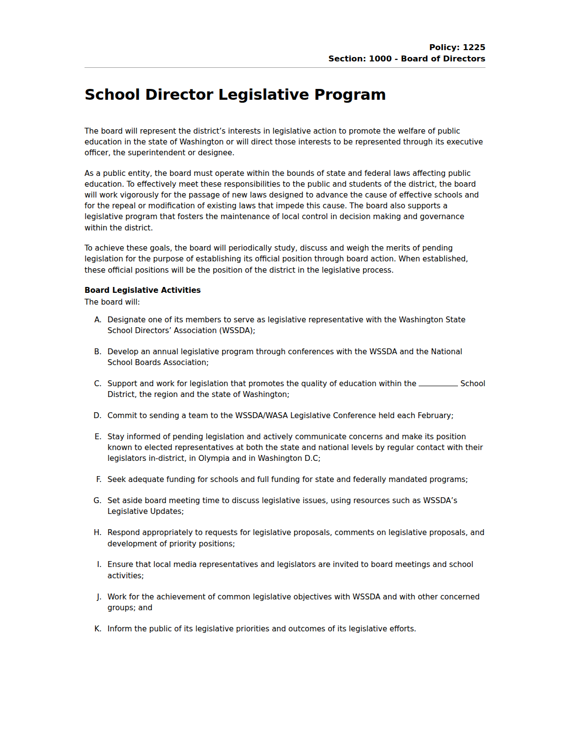Policy: 1225
Section: 1000 - Board of Directors
School Director Legislative Program
The board will represent the district’s interests in legislative action to promote the welfare of public education in the state of Washington or will direct those interests to be represented through its executive officer, the superintendent or designee.
As a public entity, the board must operate within the bounds of state and federal laws affecting public education. To effectively meet these responsibilities to the public and students of the district, the board will work vigorously for the passage of new laws designed to advance the cause of effective schools and for the repeal or modification of existing laws that impede this cause. The board also supports a legislative program that fosters the maintenance of local control in decision making and governance within the district.
To achieve these goals, the board will periodically study, discuss and weigh the merits of pending legislation for the purpose of establishing its official position through board action. When established, these official positions will be the position of the district in the legislative process.
Board Legislative Activities
The board will:
Designate one of its members to serve as legislative representative with the Washington State School Directors’ Association (WSSDA);
Develop an annual legislative program through conferences with the WSSDA and the National School Boards Association;
Support and work for legislation that promotes the quality of education within the School District, the region and the state of Washington;
Commit to sending a team to the WSSDA/WASA Legislative Conference held each February;
Stay informed of pending legislation and actively communicate concerns and make its position known to elected representatives at both the state and national levels by regular contact with their legislators in-district, in Olympia and in Washington D.C;
Seek adequate funding for schools and full funding for state and federally mandated programs;
Set aside board meeting time to discuss legislative issues, using resources such as WSSDA’s Legislative Updates;
Respond appropriately to requests for legislative proposals, comments on legislative proposals, and development of priority positions;
Ensure that local media representatives and legislators are invited to board meetings and school activities;
Work for the achievement of common legislative objectives with WSSDA and with other concerned groups; and
Inform the public of its legislative priorities and outcomes of its legislative efforts.